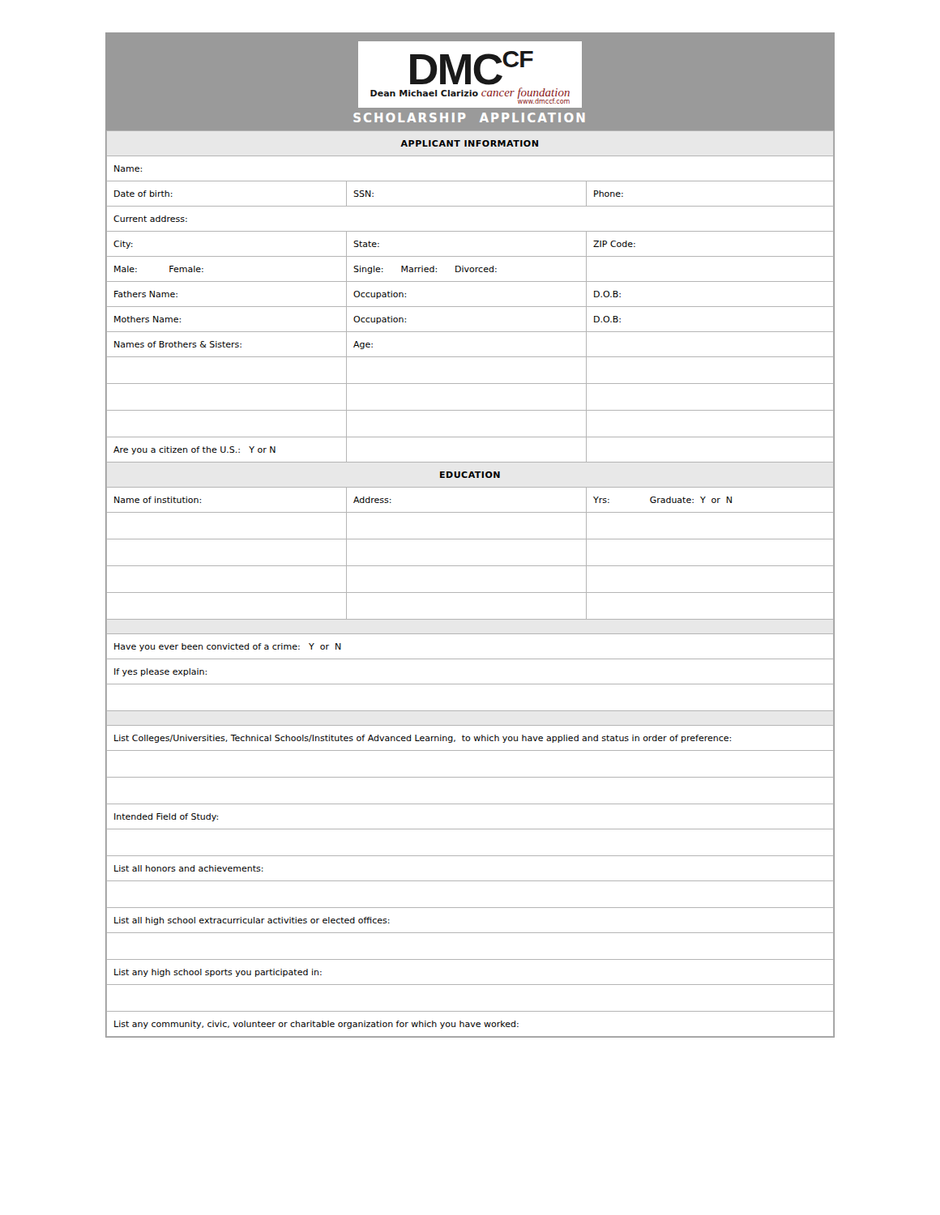DMCCF
Dean Michael Clarizio cancer foundation
www.dmccf.com
SCHOLARSHIP APPLICATION
| APPLICANT INFORMATION |
| Name: |
| Date of birth: | SSN: | Phone: |
| Current address: |
| City: | State: | ZIP Code: |
| Male: Female: | Single: Married: Divorced: | |
| Fathers Name: | Occupation: | D.O.B: |
| Mothers Name: | Occupation: | D.O.B: |
| Names of Brothers & Sisters: | Age: | |
| Are you a citizen of the U.S.: Y or N | | |
| EDUCATION |
| Name of institution: | Address: | Yrs: Graduate: Y or N |
| Have you ever been convicted of a crime: Y or N |
| If yes please explain: |
| List Colleges/Universities, Technical Schools/Institutes of Advanced Learning, to which you have applied and status in order of preference: |
| Intended Field of Study: |
| List all honors and achievements: |
| List all high school extracurricular activities or elected offices: |
| List any high school sports you participated in: |
| List any community, civic, volunteer or charitable organization for which you have worked: |